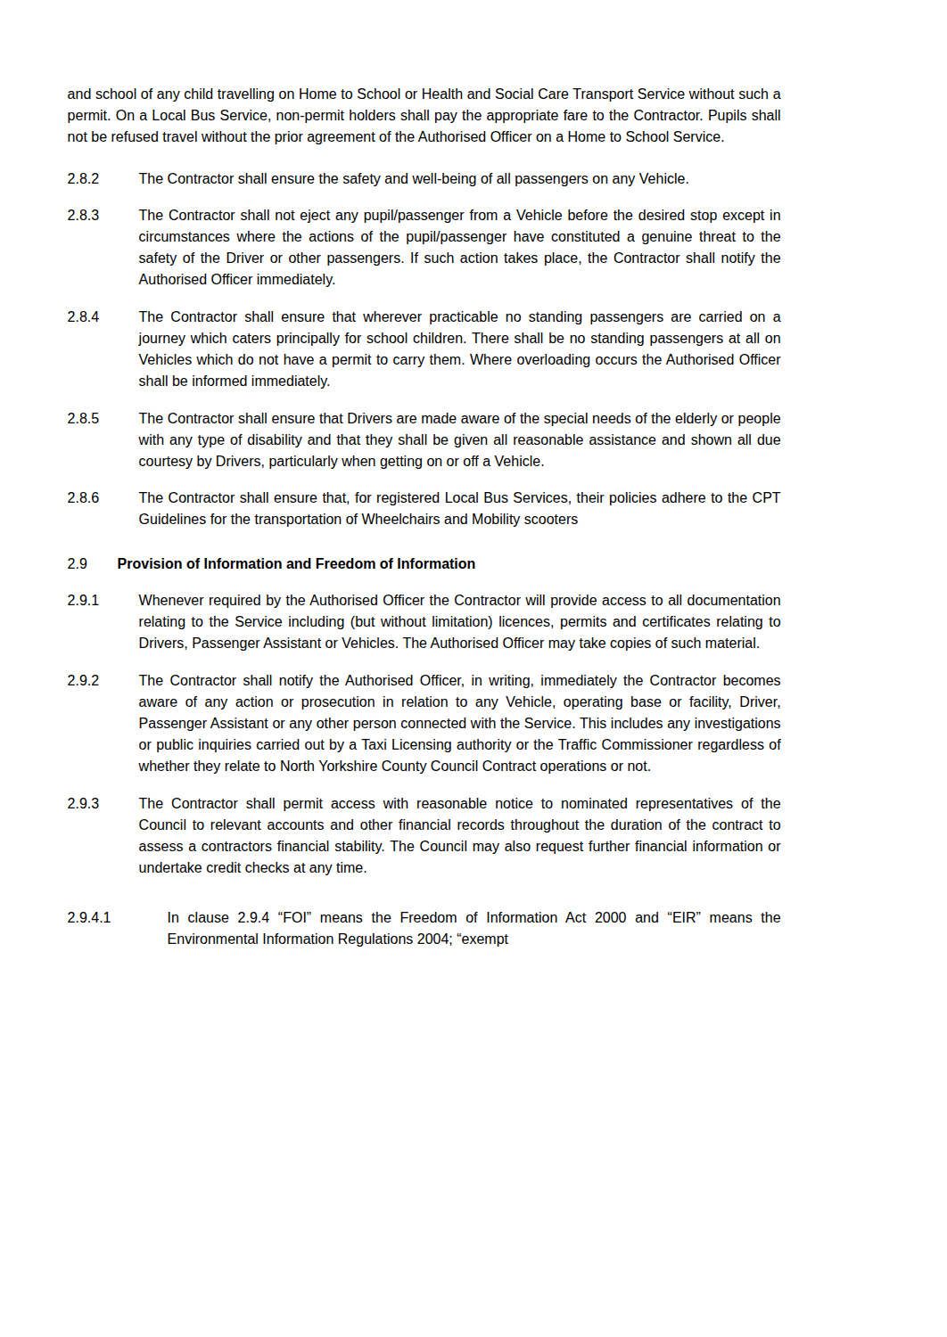and school of any child travelling on Home to School or Health and Social Care Transport Service without such a permit. On a Local Bus Service, non-permit holders shall pay the appropriate fare to the Contractor. Pupils shall not be refused travel without the prior agreement of the Authorised Officer on a Home to School Service.
2.8.2
The Contractor shall ensure the safety and well-being of all passengers on any Vehicle.
2.8.3
The Contractor shall not eject any pupil/passenger from a Vehicle before the desired stop except in circumstances where the actions of the pupil/passenger have constituted a genuine threat to the safety of the Driver or other passengers. If such action takes place, the Contractor shall notify the Authorised Officer immediately.
2.8.4
The Contractor shall ensure that wherever practicable no standing passengers are carried on a journey which caters principally for school children. There shall be no standing passengers at all on Vehicles which do not have a permit to carry them. Where overloading occurs the Authorised Officer shall be informed immediately.
2.8.5
The Contractor shall ensure that Drivers are made aware of the special needs of the elderly or people with any type of disability and that they shall be given all reasonable assistance and shown all due courtesy by Drivers, particularly when getting on or off a Vehicle.
2.8.6
The Contractor shall ensure that, for registered Local Bus Services, their policies adhere to the CPT Guidelines for the transportation of Wheelchairs and Mobility scooters
2.9
Provision of Information and Freedom of Information
2.9.1
Whenever required by the Authorised Officer the Contractor will provide access to all documentation relating to the Service including (but without limitation) licences, permits and certificates relating to Drivers, Passenger Assistant or Vehicles. The Authorised Officer may take copies of such material.
2.9.2
The Contractor shall notify the Authorised Officer, in writing, immediately the Contractor becomes aware of any action or prosecution in relation to any Vehicle, operating base or facility, Driver, Passenger Assistant or any other person connected with the Service. This includes any investigations or public inquiries carried out by a Taxi Licensing authority or the Traffic Commissioner regardless of whether they relate to North Yorkshire County Council Contract operations or not.
2.9.3
The Contractor shall permit access with reasonable notice to nominated representatives of the Council to relevant accounts and other financial records throughout the duration of the contract to assess a contractors financial stability. The Council may also request further financial information or undertake credit checks at any time.
2.9.4.1
In clause 2.9.4 “FOI” means the Freedom of Information Act 2000 and “EIR” means the Environmental Information Regulations 2004; “exempt